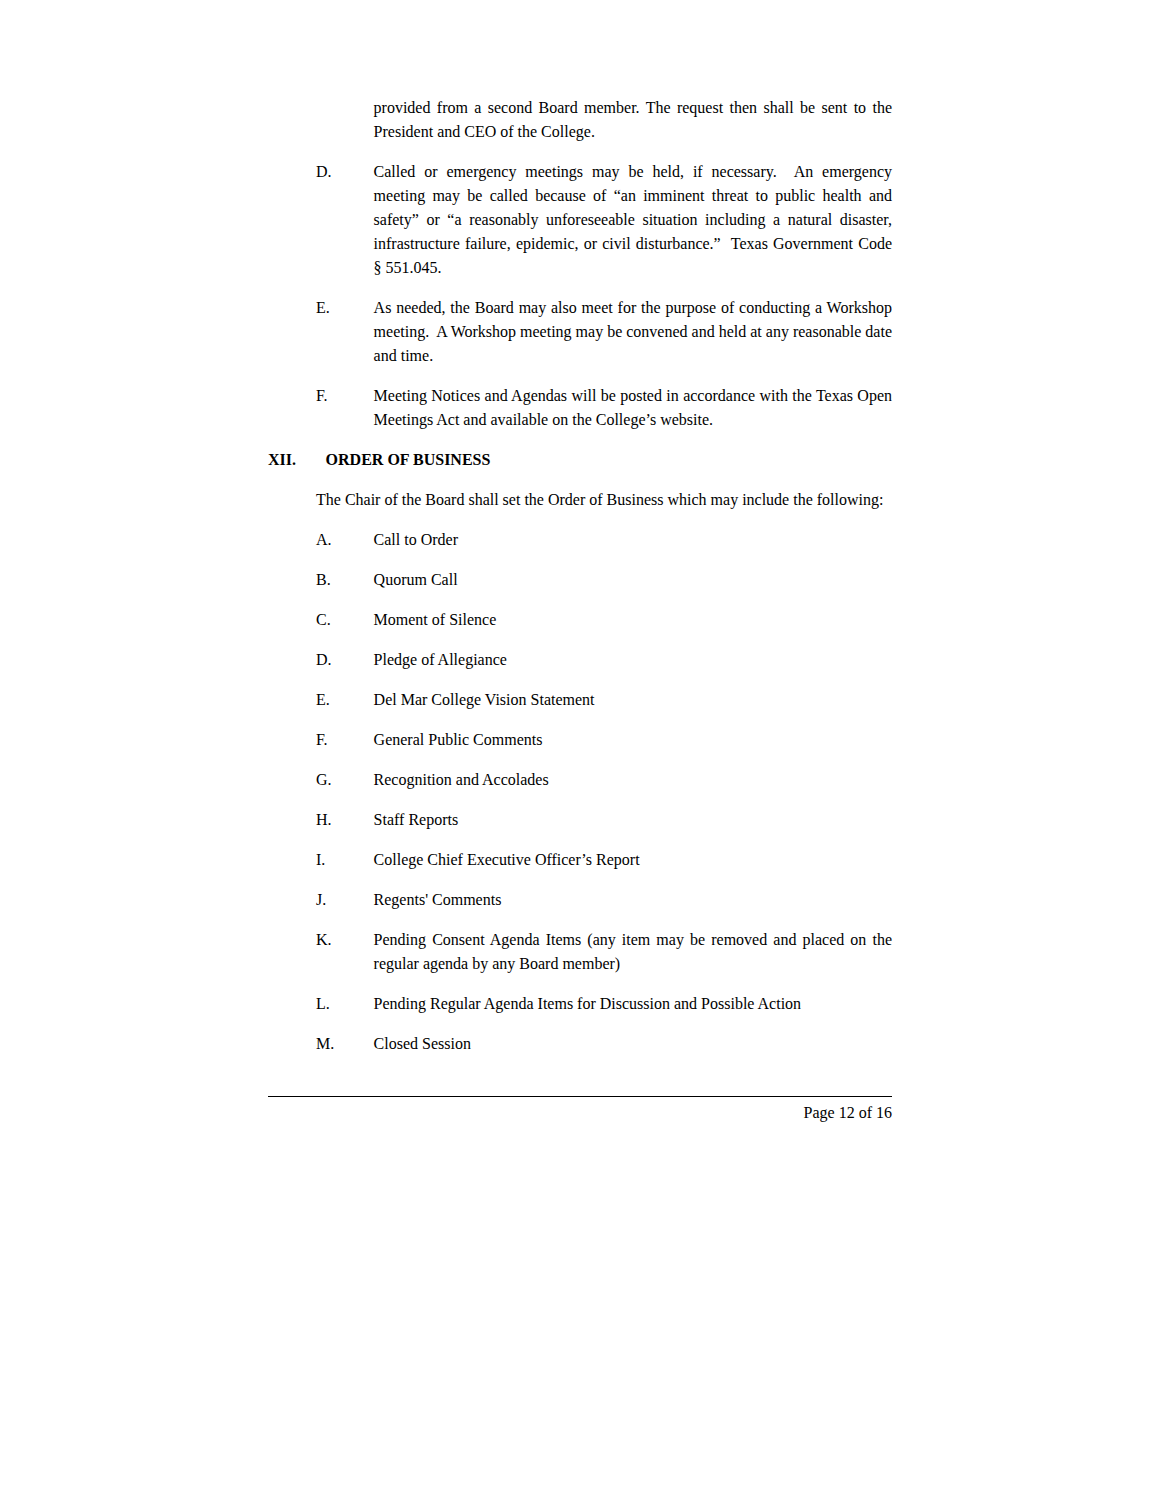provided from a second Board member. The request then shall be sent to the President and CEO of the College.
D.
Called or emergency meetings may be held, if necessary. An emergency meeting may be called because of “an imminent threat to public health and safety” or “a reasonably unforeseeable situation including a natural disaster, infrastructure failure, epidemic, or civil disturbance.” Texas Government Code § 551.045.
E.
As needed, the Board may also meet for the purpose of conducting a Workshop meeting. A Workshop meeting may be convened and held at any reasonable date and time.
F.
Meeting Notices and Agendas will be posted in accordance with the Texas Open Meetings Act and available on the College’s website.
XII.
ORDER OF BUSINESS
The Chair of the Board shall set the Order of Business which may include the following:
A.
Call to Order
B.
Quorum Call
C.
Moment of Silence
D.
Pledge of Allegiance
E.
Del Mar College Vision Statement
F.
General Public Comments
G.
Recognition and Accolades
H.
Staff Reports
I.
College Chief Executive Officer’s Report
J.
Regents' Comments
K.
Pending Consent Agenda Items (any item may be removed and placed on the regular agenda by any Board member)
L.
Pending Regular Agenda Items for Discussion and Possible Action
M.
Closed Session
Page 12 of 16